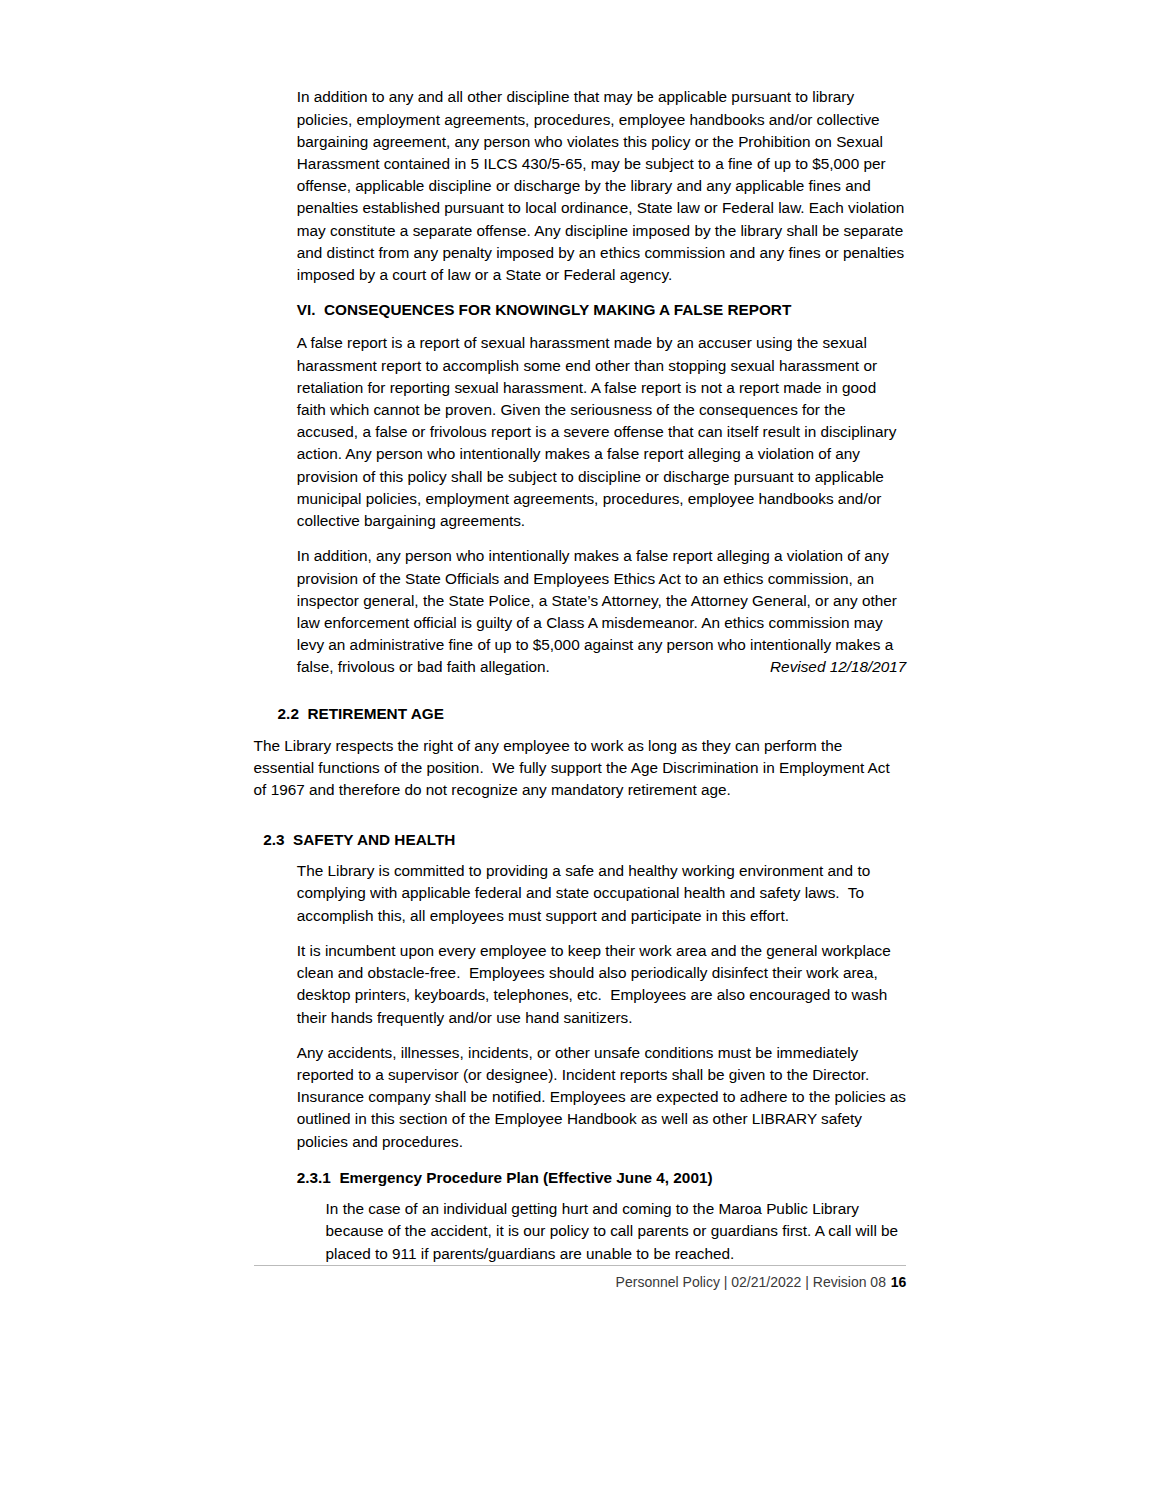In addition to any and all other discipline that may be applicable pursuant to library policies, employment agreements, procedures, employee handbooks and/or collective bargaining agreement, any person who violates this policy or the Prohibition on Sexual Harassment contained in 5 ILCS 430/5-65, may be subject to a fine of up to $5,000 per offense, applicable discipline or discharge by the library and any applicable fines and penalties established pursuant to local ordinance, State law or Federal law. Each violation may constitute a separate offense. Any discipline imposed by the library shall be separate and distinct from any penalty imposed by an ethics commission and any fines or penalties imposed by a court of law or a State or Federal agency.
VI. CONSEQUENCES FOR KNOWINGLY MAKING A FALSE REPORT
A false report is a report of sexual harassment made by an accuser using the sexual harassment report to accomplish some end other than stopping sexual harassment or retaliation for reporting sexual harassment. A false report is not a report made in good faith which cannot be proven. Given the seriousness of the consequences for the accused, a false or frivolous report is a severe offense that can itself result in disciplinary action. Any person who intentionally makes a false report alleging a violation of any provision of this policy shall be subject to discipline or discharge pursuant to applicable municipal policies, employment agreements, procedures, employee handbooks and/or collective bargaining agreements.
In addition, any person who intentionally makes a false report alleging a violation of any provision of the State Officials and Employees Ethics Act to an ethics commission, an inspector general, the State Police, a State’s Attorney, the Attorney General, or any other law enforcement official is guilty of a Class A misdemeanor. An ethics commission may levy an administrative fine of up to $5,000 against any person who intentionally makes a false, frivolous or bad faith allegation.Revised 12/18/2017
2.2 RETIREMENT AGE
The Library respects the right of any employee to work as long as they can perform the essential functions of the position. We fully support the Age Discrimination in Employment Act of 1967 and therefore do not recognize any mandatory retirement age.
2.3 SAFETY AND HEALTH
The Library is committed to providing a safe and healthy working environment and to complying with applicable federal and state occupational health and safety laws. To accomplish this, all employees must support and participate in this effort.
It is incumbent upon every employee to keep their work area and the general workplace clean and obstacle-free. Employees should also periodically disinfect their work area, desktop printers, keyboards, telephones, etc. Employees are also encouraged to wash their hands frequently and/or use hand sanitizers.
Any accidents, illnesses, incidents, or other unsafe conditions must be immediately reported to a supervisor (or designee). Incident reports shall be given to the Director. Insurance company shall be notified. Employees are expected to adhere to the policies as outlined in this section of the Employee Handbook as well as other LIBRARY safety policies and procedures.
2.3.1 Emergency Procedure Plan (Effective June 4, 2001)
In the case of an individual getting hurt and coming to the Maroa Public Library because of the accident, it is our policy to call parents or guardians first. A call will be placed to 911 if parents/guardians are unable to be reached.
Personnel Policy | 02/21/2022 | Revision 0816